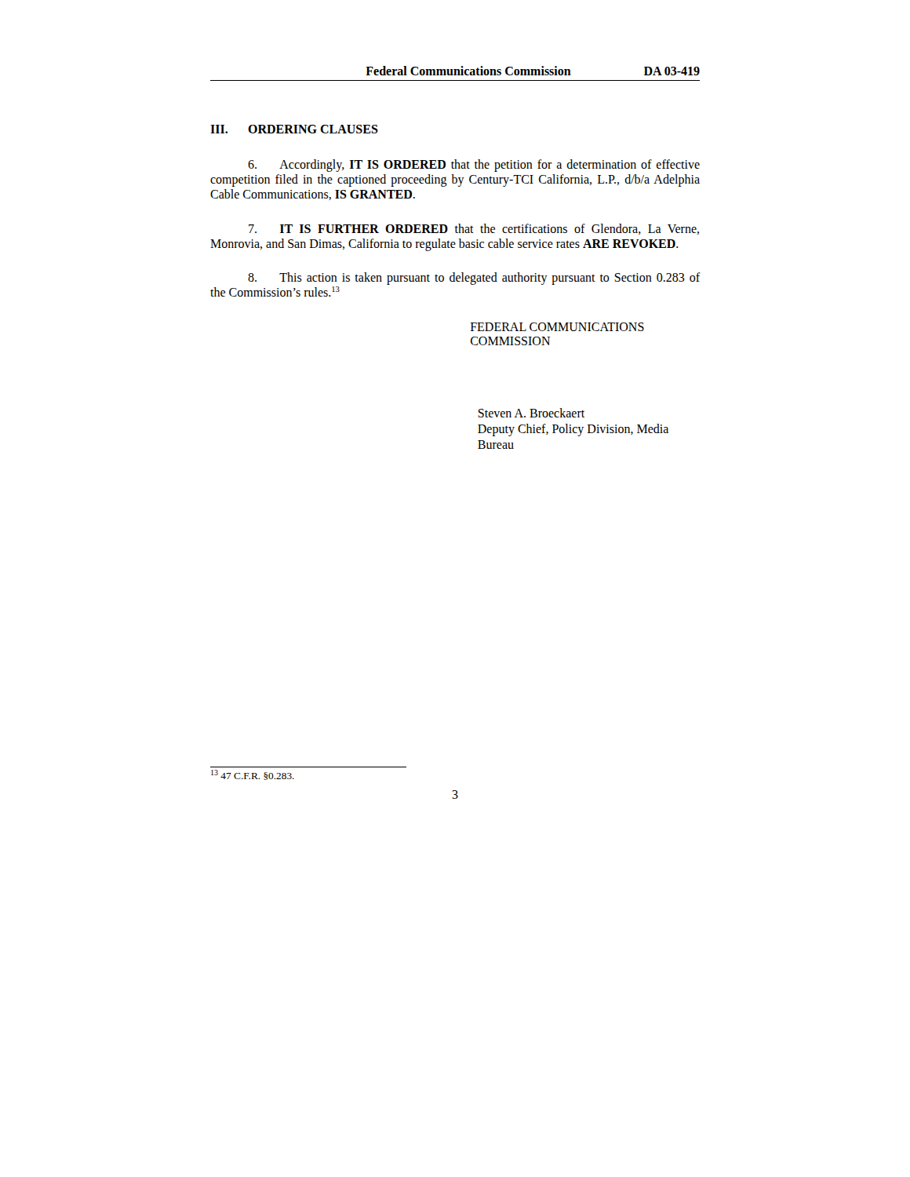Federal Communications Commission
DA 03-419
III. ORDERING CLAUSES
6. Accordingly, IT IS ORDERED that the petition for a determination of effective competition filed in the captioned proceeding by Century-TCI California, L.P., d/b/a Adelphia Cable Communications, IS GRANTED.
7. IT IS FURTHER ORDERED that the certifications of Glendora, La Verne, Monrovia, and San Dimas, California to regulate basic cable service rates ARE REVOKED.
8. This action is taken pursuant to delegated authority pursuant to Section 0.283 of the Commission’s rules.13
FEDERAL COMMUNICATIONS COMMISSION
Steven A. Broeckaert
Deputy Chief, Policy Division, Media Bureau
13 47 C.F.R. §0.283.
3